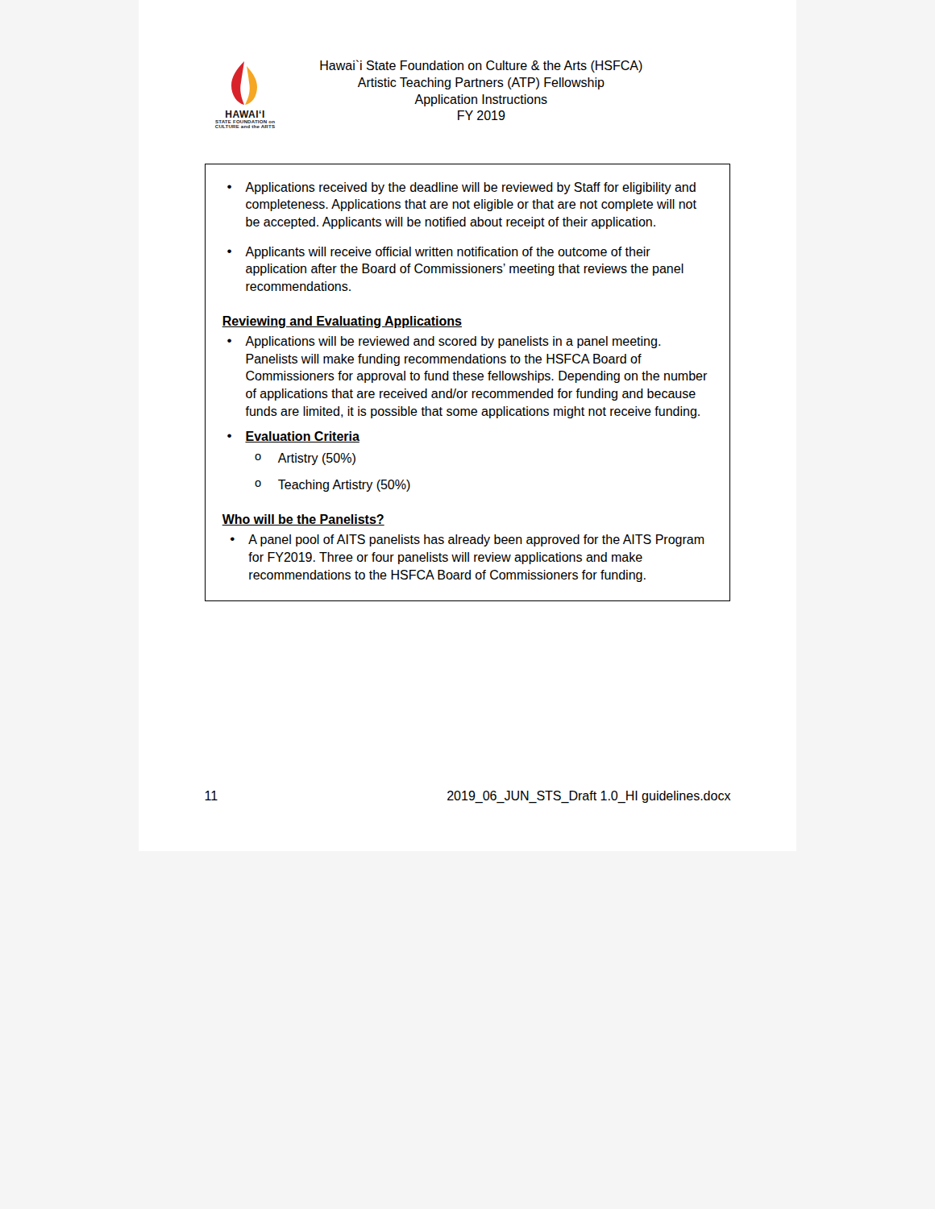HAWAI‘I STATE FOUNDATION on CULTURE and the ARTS
Hawai`i State Foundation on Culture & the Arts (HSFCA)
Artistic Teaching Partners (ATP) Fellowship
Application Instructions
FY 2019
Applications received by the deadline will be reviewed by Staff for eligibility and completeness. Applications that are not eligible or that are not complete will not be accepted. Applicants will be notified about receipt of their application.
Applicants will receive official written notification of the outcome of their application after the Board of Commissioners’ meeting that reviews the panel recommendations.
Reviewing and Evaluating Applications
Applications will be reviewed and scored by panelists in a panel meeting. Panelists will make funding recommendations to the HSFCA Board of Commissioners for approval to fund these fellowships. Depending on the number of applications that are received and/or recommended for funding and because funds are limited, it is possible that some applications might not receive funding.
Evaluation Criteria
Artistry (50%)
Teaching Artistry (50%)
Who will be the Panelists?
A panel pool of AITS panelists has already been approved for the AITS Program for FY2019. Three or four panelists will review applications and make recommendations to the HSFCA Board of Commissioners for funding.
11
2019_06_JUN_STS_Draft 1.0_HI guidelines.docx